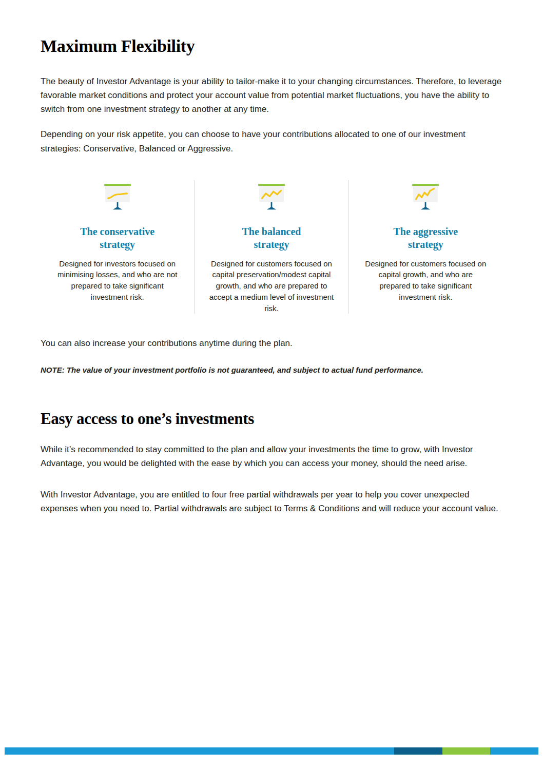Maximum Flexibility
The beauty of Investor Advantage is your ability to tailor-make it to your changing circumstances. Therefore, to leverage favorable market conditions and protect your account value from potential market fluctuations, you have the ability to switch from one investment strategy to another at any time.
Depending on your risk appetite, you can choose to have your contributions allocated to one of our investment strategies: Conservative, Balanced or Aggressive.
The conservative
strategy
Designed for investors focused on minimising losses, and who are not prepared to take significant investment risk.
The balanced
strategy
Designed for customers focused on capital preservation/modest capital growth, and who are prepared to accept a medium level of investment risk.
The aggressive
strategy
Designed for customers focused on capital growth, and who are prepared to take significant investment risk.
You can also increase your contributions anytime during the plan.
NOTE: The value of your investment portfolio is not guaranteed, and subject to actual fund performance.
Easy access to one’s investments
While it’s recommended to stay committed to the plan and allow your investments the time to grow, with Investor Advantage, you would be delighted with the ease by which you can access your money, should the need arise.
With Investor Advantage, you are entitled to four free partial withdrawals per year to help you cover unexpected expenses when you need to. Partial withdrawals are subject to Terms & Conditions and will reduce your account value.